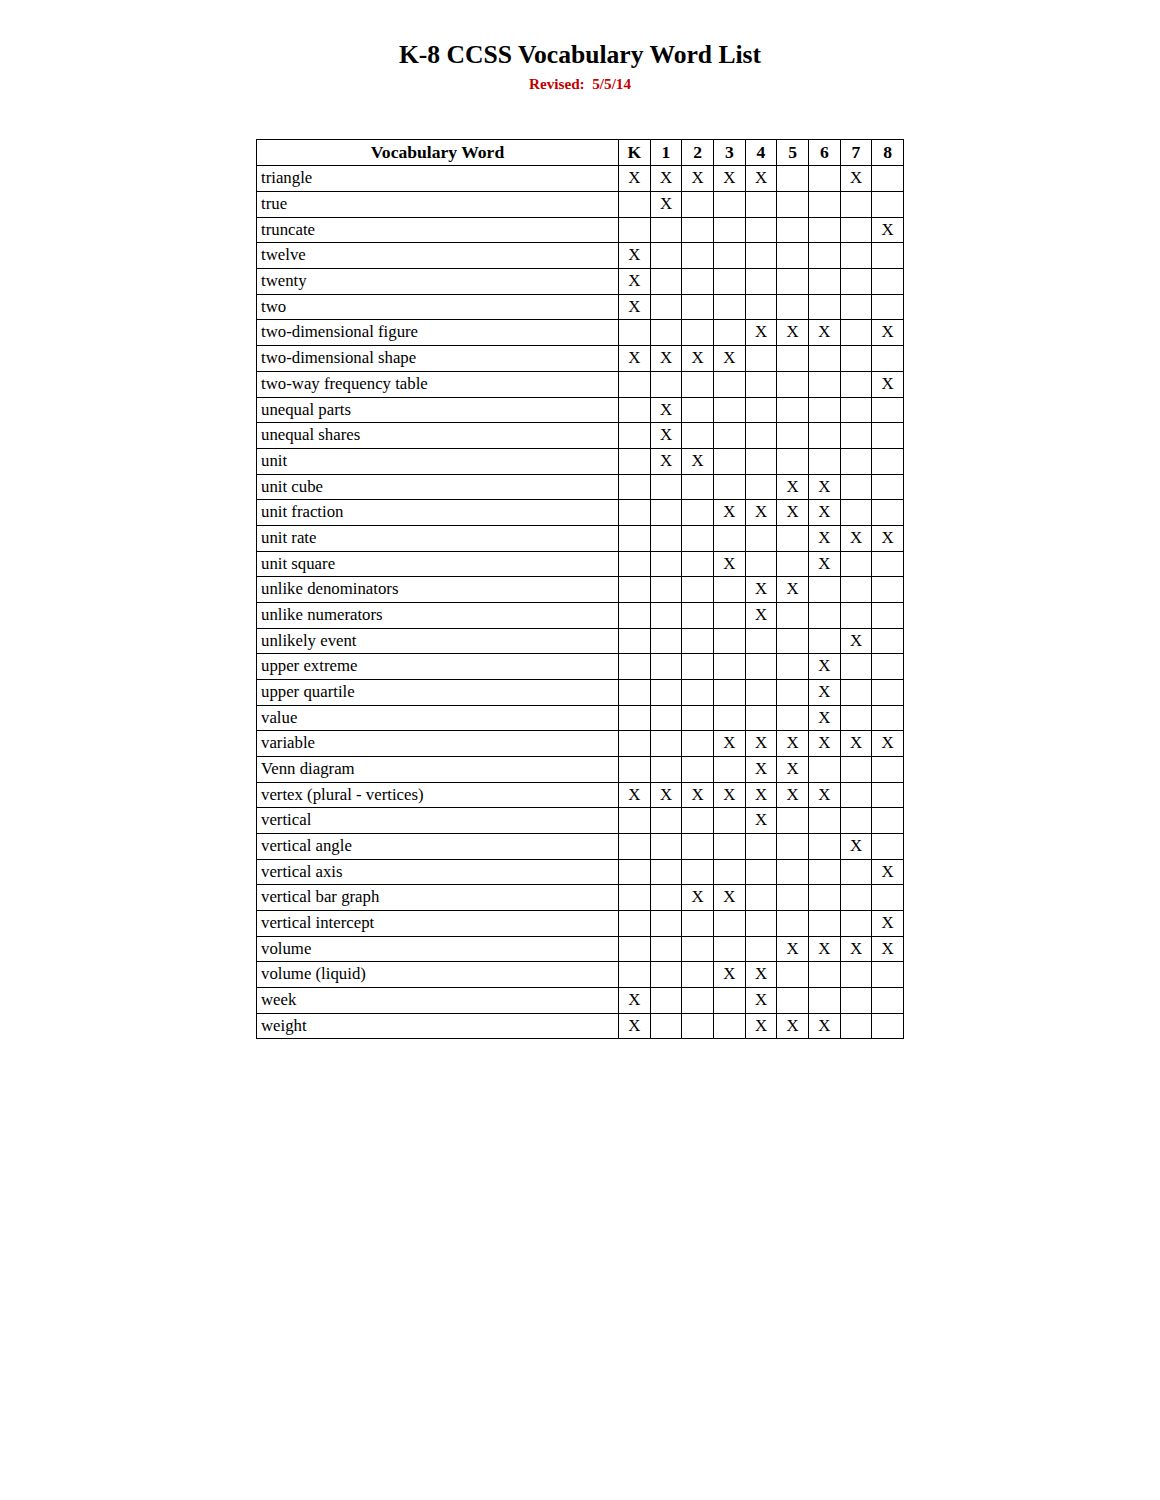K-8 CCSS Vocabulary Word List
Revised: 5/5/14
K-8 CCSS Vocabulary Word List by grade level
| Vocabulary Word | K | 1 | 2 | 3 | 4 | 5 | 6 | 7 | 8 |
| --- | --- | --- | --- | --- | --- | --- | --- | --- | --- |
| triangle | X | X | X | X | X | | | X | |
| true | | X | | | | | | | |
| truncate | | | | | | | | | X |
| twelve | X | | | | | | | | |
| twenty | X | | | | | | | | |
| two | X | | | | | | | | |
| two-dimensional figure | | | | | X | X | X | | X |
| two-dimensional shape | X | X | X | X | | | | | |
| two-way frequency table | | | | | | | | | X |
| unequal parts | | X | | | | | | | |
| unequal shares | | X | | | | | | | |
| unit | | X | X | | | | | | |
| unit cube | | | | | | X | X | | |
| unit fraction | | | | X | X | X | X | | |
| unit rate | | | | | | | X | X | X |
| unit square | | | | X | | | X | | |
| unlike denominators | | | | | X | X | | | |
| unlike numerators | | | | | X | | | | |
| unlikely event | | | | | | | | X | |
| upper extreme | | | | | | | X | | |
| upper quartile | | | | | | | X | | |
| value | | | | | | | X | | |
| variable | | | | X | X | X | X | X | X |
| Venn diagram | | | | | X | X | | | |
| vertex (plural - vertices) | X | X | X | X | X | X | X | | |
| vertical | | | | | X | | | | |
| vertical angle | | | | | | | | X | |
| vertical axis | | | | | | | | | X |
| vertical bar graph | | | X | X | | | | | |
| vertical intercept | | | | | | | | | X |
| volume | | | | | | X | X | X | X |
| volume (liquid) | | | | X | X | | | | |
| week | X | | | | X | | | | |
| weight | X | | | | X | X | X | | |